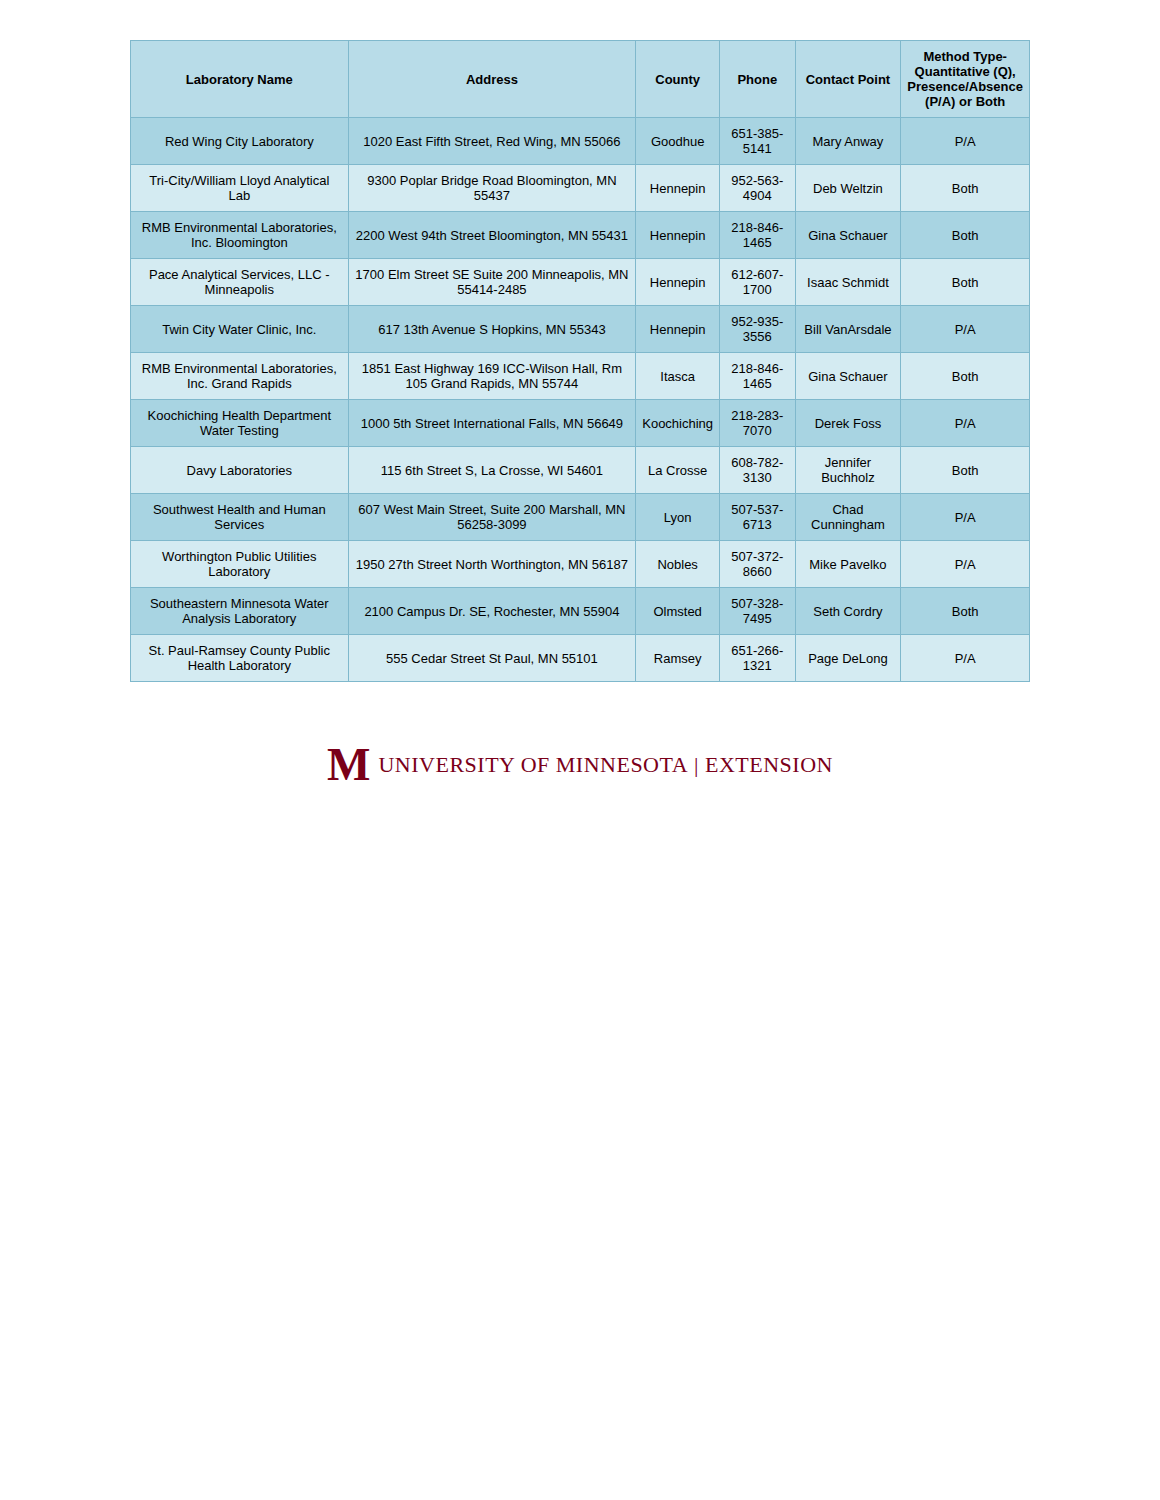| Laboratory Name | Address | County | Phone | Contact Point | Method Type- Quantitative (Q), Presence/Absence (P/A) or Both |
| --- | --- | --- | --- | --- | --- |
| Red Wing City Laboratory | 1020 East Fifth Street, Red Wing, MN 55066 | Goodhue | 651-385-5141 | Mary Anway | P/A |
| Tri-City/William Lloyd Analytical Lab | 9300 Poplar Bridge Road Bloomington, MN 55437 | Hennepin | 952-563-4904 | Deb Weltzin | Both |
| RMB Environmental Laboratories, Inc. Bloomington | 2200 West 94th Street Bloomington, MN 55431 | Hennepin | 218-846-1465 | Gina Schauer | Both |
| Pace Analytical Services, LLC - Minneapolis | 1700 Elm Street SE Suite 200 Minneapolis, MN 55414-2485 | Hennepin | 612-607-1700 | Isaac Schmidt | Both |
| Twin City Water Clinic, Inc. | 617 13th Avenue S Hopkins, MN 55343 | Hennepin | 952-935-3556 | Bill VanArsdale | P/A |
| RMB Environmental Laboratories, Inc. Grand Rapids | 1851 East Highway 169 ICC-Wilson Hall, Rm 105 Grand Rapids, MN 55744 | Itasca | 218-846-1465 | Gina Schauer | Both |
| Koochiching Health Department Water Testing | 1000 5th Street International Falls, MN 56649 | Koochiching | 218-283-7070 | Derek Foss | P/A |
| Davy Laboratories | 115 6th Street S, La Crosse, WI 54601 | La Crosse | 608-782-3130 | Jennifer Buchholz | Both |
| Southwest Health and Human Services | 607 West Main Street, Suite 200 Marshall, MN 56258-3099 | Lyon | 507-537-6713 | Chad Cunningham | P/A |
| Worthington Public Utilities Laboratory | 1950 27th Street North Worthington, MN 56187 | Nobles | 507-372-8660 | Mike Pavelko | P/A |
| Southeastern Minnesota Water Analysis Laboratory | 2100 Campus Dr. SE, Rochester, MN 55904 | Olmsted | 507-328-7495 | Seth Cordry | Both |
| St. Paul-Ramsey County Public Health Laboratory | 555 Cedar Street St Paul, MN 55101 | Ramsey | 651-266-1321 | Page DeLong | P/A |
M UNIVERSITY OF MINNESOTA|EXTENSION